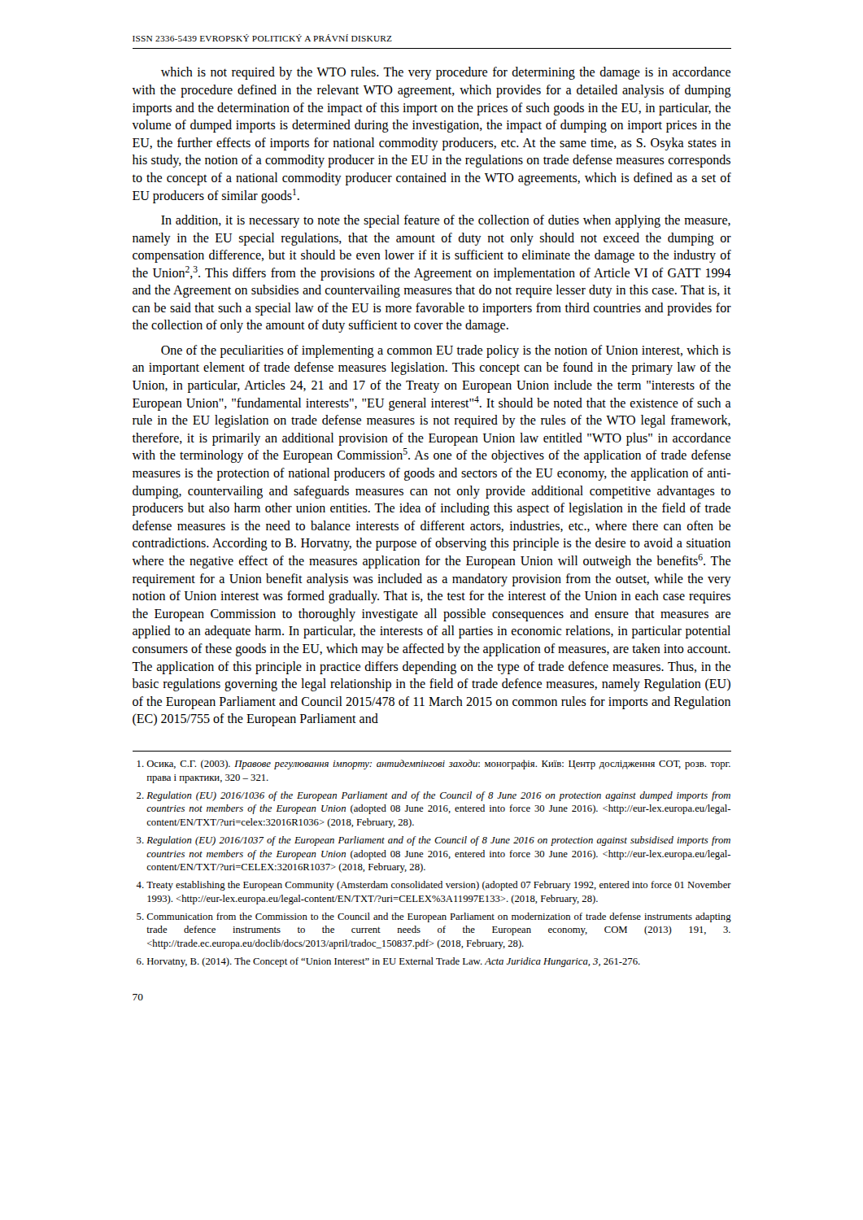ISSN 2336-5439 Evropský politický a právní diskurz
which is not required by the WTO rules. The very procedure for determining the damage is in accordance with the procedure defined in the relevant WTO agreement, which provides for a detailed analysis of dumping imports and the determination of the impact of this import on the prices of such goods in the EU, in particular, the volume of dumped imports is determined during the investigation, the impact of dumping on import prices in the EU, the further effects of imports for national commodity producers, etc. At the same time, as S. Osyka states in his study, the notion of a commodity producer in the EU in the regulations on trade defense measures corresponds to the concept of a national commodity producer contained in the WTO agreements, which is defined as a set of EU producers of similar goods1.
In addition, it is necessary to note the special feature of the collection of duties when applying the measure, namely in the EU special regulations, that the amount of duty not only should not exceed the dumping or compensation difference, but it should be even lower if it is sufficient to eliminate the damage to the industry of the Union2,3. This differs from the provisions of the Agreement on implementation of Article VI of GATT 1994 and the Agreement on subsidies and countervailing measures that do not require lesser duty in this case. That is, it can be said that such a special law of the EU is more favorable to importers from third countries and provides for the collection of only the amount of duty sufficient to cover the damage.
One of the peculiarities of implementing a common EU trade policy is the notion of Union interest, which is an important element of trade defense measures legislation. This concept can be found in the primary law of the Union, in particular, Articles 24, 21 and 17 of the Treaty on European Union include the term "interests of the European Union", "fundamental interests", "EU general interest"4. It should be noted that the existence of such a rule in the EU legislation on trade defense measures is not required by the rules of the WTO legal framework, therefore, it is primarily an additional provision of the European Union law entitled "WTO plus" in accordance with the terminology of the European Commission5. As one of the objectives of the application of trade defense measures is the protection of national producers of goods and sectors of the EU economy, the application of anti-dumping, countervailing and safeguards measures can not only provide additional competitive advantages to producers but also harm other union entities. The idea of including this aspect of legislation in the field of trade defense measures is the need to balance interests of different actors, industries, etc., where there can often be contradictions. According to B. Horvatny, the purpose of observing this principle is the desire to avoid a situation where the negative effect of the measures application for the European Union will outweigh the benefits6. The requirement for a Union benefit analysis was included as a mandatory provision from the outset, while the very notion of Union interest was formed gradually. That is, the test for the interest of the Union in each case requires the European Commission to thoroughly investigate all possible consequences and ensure that measures are applied to an adequate harm. In particular, the interests of all parties in economic relations, in particular potential consumers of these goods in the EU, which may be affected by the application of measures, are taken into account. The application of this principle in practice differs depending on the type of trade defence measures. Thus, in the basic regulations governing the legal relationship in the field of trade defence measures, namely Regulation (EU) of the European Parliament and Council 2015/478 of 11 March 2015 on common rules for imports and Regulation (EC) 2015/755 of the European Parliament and
Осика, С.Г. (2003). Правове регулювання імпорту: антидемпінгові заходи: монографія. Київ: Центр дослідження СОТ, розв. торг. права і практики, 320 – 321.
Regulation (EU) 2016/1036 of the European Parliament and of the Council of 8 June 2016 on protection against dumped imports from countries not members of the European Union (adopted 08 June 2016, entered into force 30 June 2016). <http://eur-lex.europa.eu/legal-content/EN/TXT/?uri=celex:32016R1036> (2018, February, 28).
Regulation (EU) 2016/1037 of the European Parliament and of the Council of 8 June 2016 on protection against subsidised imports from countries not members of the European Union (adopted 08 June 2016, entered into force 30 June 2016). <http://eur-lex.europa.eu/legal-content/EN/TXT/?uri=CELEX:32016R1037> (2018, February, 28).
Treaty establishing the European Community (Amsterdam consolidated version) (adopted 07 February 1992, entered into force 01 November 1993). <http://eur-lex.europa.eu/legal-content/EN/TXT/?uri=CELEX%3A11997E133>. (2018, February, 28).
Communication from the Commission to the Council and the European Parliament on modernization of trade defense instruments adapting trade defence instruments to the current needs of the European economy, COM (2013) 191, 3. <http://trade.ec.europa.eu/doclib/docs/2013/april/tradoc_150837.pdf> (2018, February, 28).
Horvatny, B. (2014). The Concept of “Union Interest” in EU External Trade Law. Acta Juridica Hungarica, 3, 261-276.
70